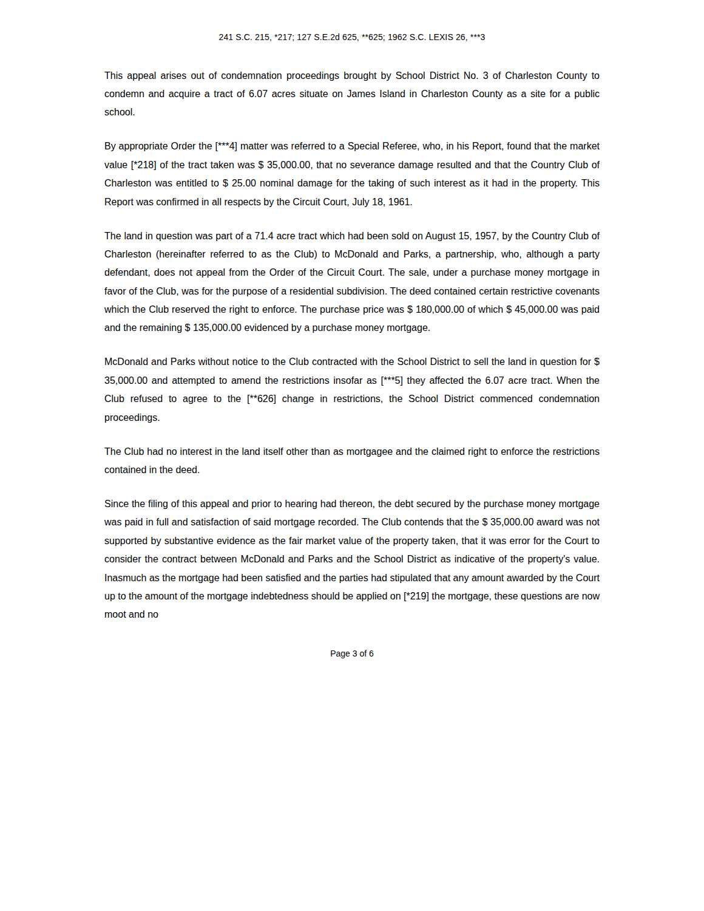241 S.C. 215, *217; 127 S.E.2d 625, **625; 1962 S.C. LEXIS 26, ***3
This appeal arises out of condemnation proceedings brought by School District No. 3 of Charleston County to condemn and acquire a tract of 6.07 acres situate on James Island in Charleston County as a site for a public school.
By appropriate Order the [***4] matter was referred to a Special Referee, who, in his Report, found that the market value [*218] of the tract taken was $ 35,000.00, that no severance damage resulted and that the Country Club of Charleston was entitled to $ 25.00 nominal damage for the taking of such interest as it had in the property. This Report was confirmed in all respects by the Circuit Court, July 18, 1961.
The land in question was part of a 71.4 acre tract which had been sold on August 15, 1957, by the Country Club of Charleston (hereinafter referred to as the Club) to McDonald and Parks, a partnership, who, although a party defendant, does not appeal from the Order of the Circuit Court. The sale, under a purchase money mortgage in favor of the Club, was for the purpose of a residential subdivision. The deed contained certain restrictive covenants which the Club reserved the right to enforce. The purchase price was $ 180,000.00 of which $ 45,000.00 was paid and the remaining $ 135,000.00 evidenced by a purchase money mortgage.
McDonald and Parks without notice to the Club contracted with the School District to sell the land in question for $ 35,000.00 and attempted to amend the restrictions insofar as [***5] they affected the 6.07 acre tract. When the Club refused to agree to the [**626] change in restrictions, the School District commenced condemnation proceedings.
The Club had no interest in the land itself other than as mortgagee and the claimed right to enforce the restrictions contained in the deed.
Since the filing of this appeal and prior to hearing had thereon, the debt secured by the purchase money mortgage was paid in full and satisfaction of said mortgage recorded. The Club contends that the $ 35,000.00 award was not supported by substantive evidence as the fair market value of the property taken, that it was error for the Court to consider the contract between McDonald and Parks and the School District as indicative of the property's value. Inasmuch as the mortgage had been satisfied and the parties had stipulated that any amount awarded by the Court up to the amount of the mortgage indebtedness should be applied on [*219] the mortgage, these questions are now moot and no
Page 3 of 6